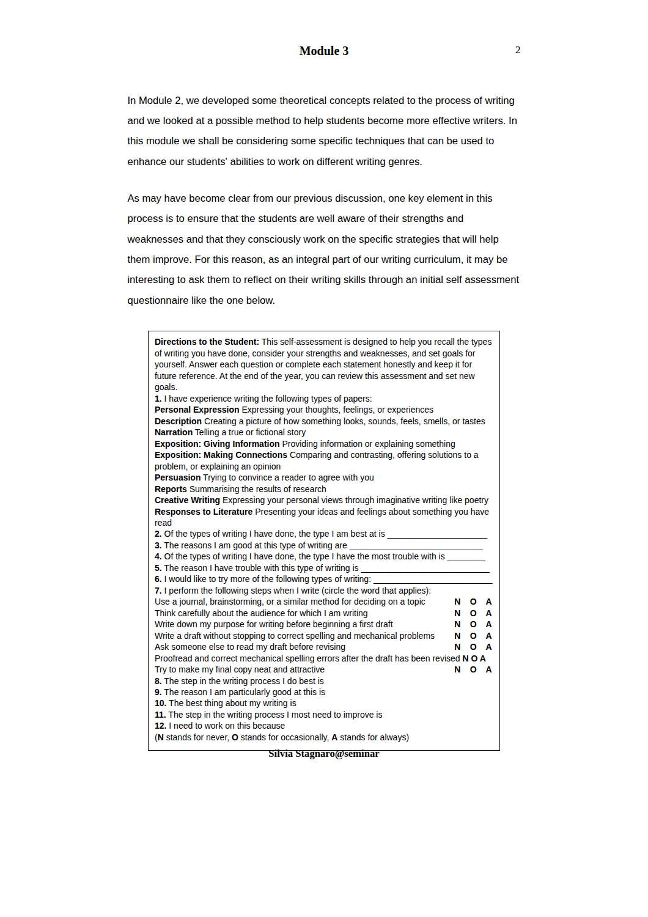Module 3 2
In Module 2, we developed some theoretical concepts related to the process of writing and we looked at a possible method to help students become more effective writers. In this module we shall be considering some specific techniques that can be used to enhance our students' abilities to work on different writing genres.
As may have become clear from our previous discussion, one key element in this process is to ensure that the students are well aware of their strengths and weaknesses and that they consciously work on the specific strategies that will help them improve. For this reason, as an integral part of our writing curriculum, it may be interesting to ask them to reflect on their writing skills through an initial self assessment questionnaire like the one below.
Directions to the Student: This self-assessment is designed to help you recall the types of writing you have done, consider your strengths and weaknesses, and set goals for yourself. Answer each question or complete each statement honestly and keep it for future reference. At the end of the year, you can review this assessment and set new goals.
1. I have experience writing the following types of papers:
Personal Expression Expressing your thoughts, feelings, or experiences
Description Creating a picture of how something looks, sounds, feels, smells, or tastes
Narration Telling a true or fictional story
Exposition: Giving Information Providing information or explaining something
Exposition: Making Connections Comparing and contrasting, offering solutions to a problem, or explaining an opinion
Persuasion Trying to convince a reader to agree with you
Reports Summarising the results of research
Creative Writing Expressing your personal views through imaginative writing like poetry
Responses to Literature Presenting your ideas and feelings about something you have read
2. Of the types of writing I have done, the type I am best at is _____________________
3. The reasons I am good at this type of writing are ____________________________
4. Of the types of writing I have done, the type I have the most trouble with is ________
5. The reason I have trouble with this type of writing is ___________________________
6. I would like to try more of the following types of writing: _________________________
7. I perform the following steps when I write (circle the word that applies):
Use a journal, brainstorming, or a similar method for deciding on a topic N O A
Think carefully about the audience for which I am writing N O A
Write down my purpose for writing before beginning a first draft N O A
Write a draft without stopping to correct spelling and mechanical problems N O A
Ask someone else to read my draft before revising N O A
Proofread and correct mechanical spelling errors after the draft has been revised N O A
Try to make my final copy neat and attractive N O A
8. The step in the writing process I do best is
9. The reason I am particularly good at this is
10. The best thing about my writing is
11. The step in the writing process I most need to improve is
12. I need to work on this because
(N stands for never, O stands for occasionally, A stands for always)
Silvia Stagnaro@seminar